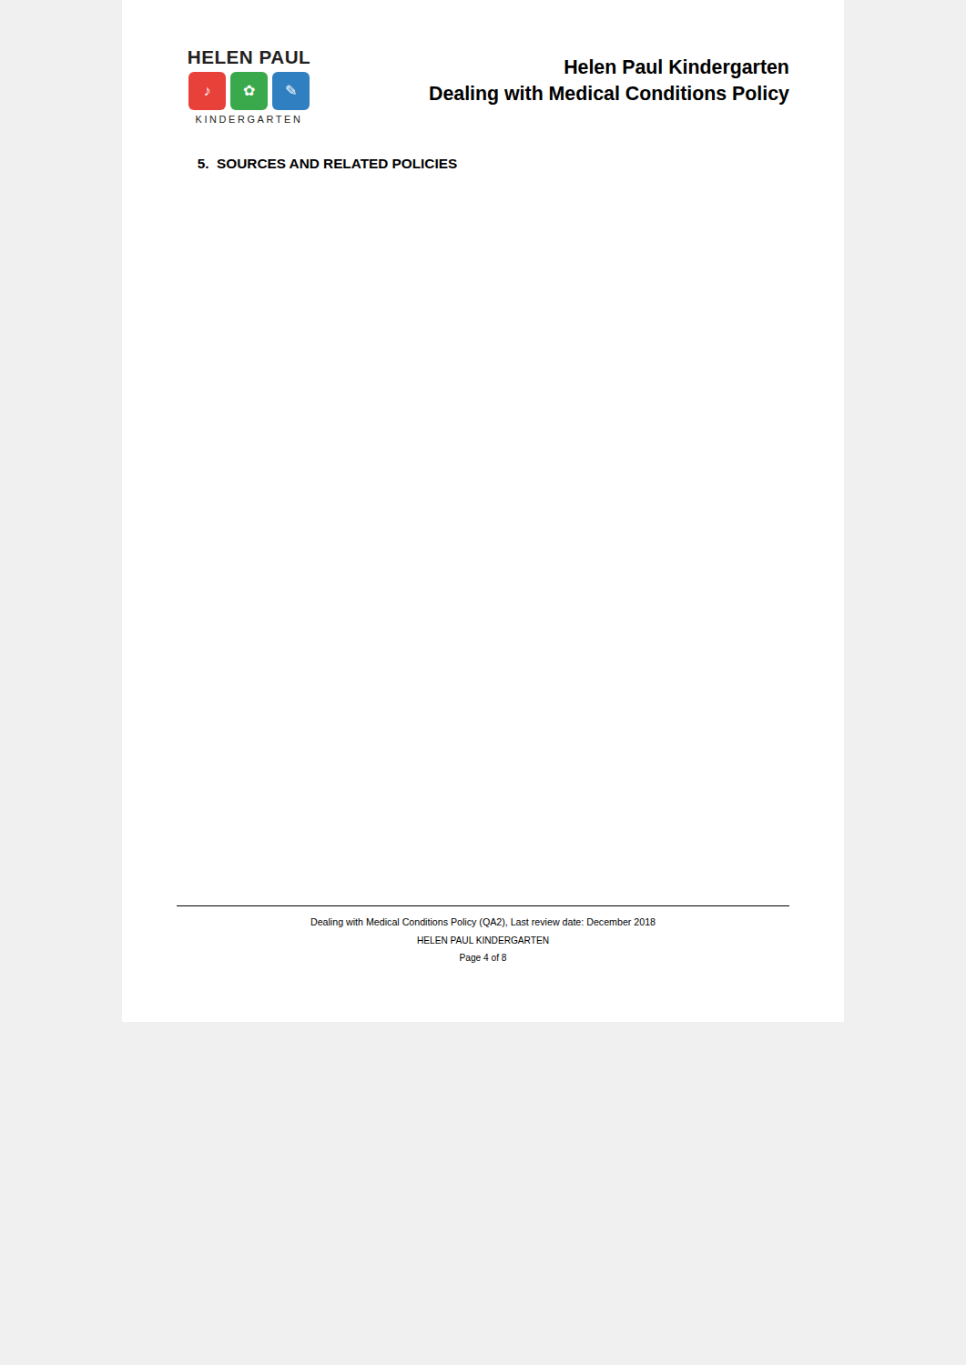HELEN PAUL
♪
✿
✎
KINDERGARTEN
Helen Paul Kindergarten Dealing with Medical Conditions Policy
5. SOURCES AND RELATED POLICIES
Dealing with Medical Conditions Policy (QA2), Last review date: December 2018
HELEN PAUL KINDERGARTEN
Page 4 of 8